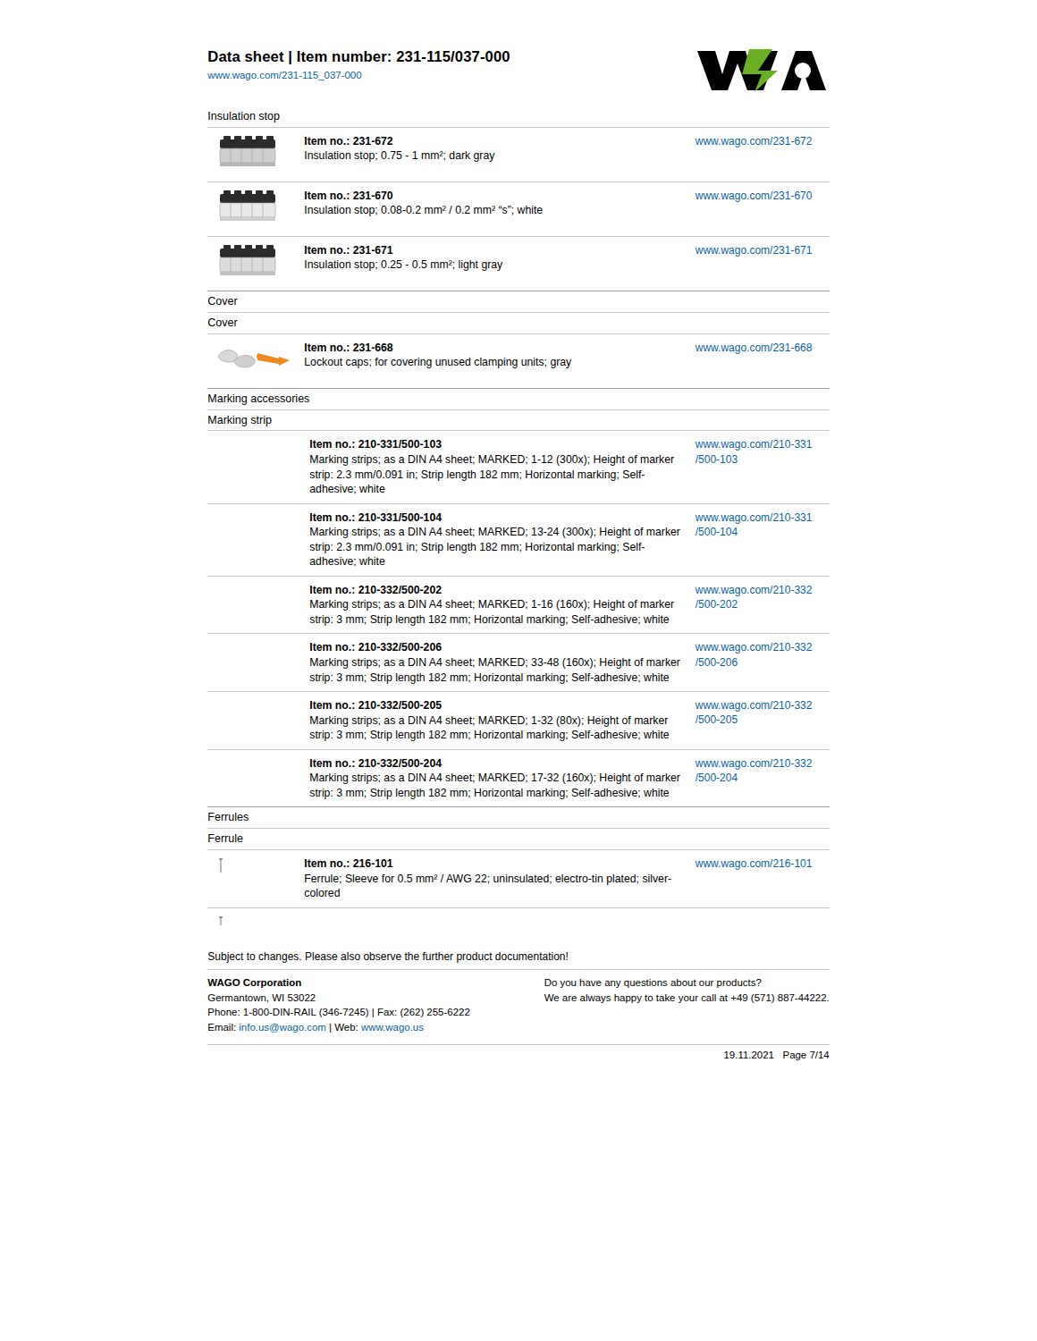Data sheet | Item number: 231-115/037-000
www.wago.com/231-115_037-000
WAGO
Insulation stop
Item no.: 231-672
Insulation stop; 0.75 - 1 mm²; dark gray
www.wago.com/231-672
Item no.: 231-670
Insulation stop; 0.08-0.2 mm² / 0.2 mm² “s”; white
www.wago.com/231-670
Item no.: 231-671
Insulation stop; 0.25 - 0.5 mm²; light gray
www.wago.com/231-671
Cover
Cover
Item no.: 231-668
Lockout caps; for covering unused clamping units; gray
www.wago.com/231-668
Marking accessories
Marking strip
Item no.: 210-331/500-103
Marking strips; as a DIN A4 sheet; MARKED; 1-12 (300x); Height of marker strip: 2.3 mm/0.091 in; Strip length 182 mm; Horizontal marking; Self-adhesive; white
www.wago.com/210-331
/500-103
Item no.: 210-331/500-104
Marking strips; as a DIN A4 sheet; MARKED; 13-24 (300x); Height of marker strip: 2.3 mm/0.091 in; Strip length 182 mm; Horizontal marking; Self-adhesive; white
www.wago.com/210-331
/500-104
Item no.: 210-332/500-202
Marking strips; as a DIN A4 sheet; MARKED; 1-16 (160x); Height of marker strip: 3 mm; Strip length 182 mm; Horizontal marking; Self-adhesive; white
www.wago.com/210-332
/500-202
Item no.: 210-332/500-206
Marking strips; as a DIN A4 sheet; MARKED; 33-48 (160x); Height of marker strip: 3 mm; Strip length 182 mm; Horizontal marking; Self-adhesive; white
www.wago.com/210-332
/500-206
Item no.: 210-332/500-205
Marking strips; as a DIN A4 sheet; MARKED; 1-32 (80x); Height of marker strip: 3 mm; Strip length 182 mm; Horizontal marking; Self-adhesive; white
www.wago.com/210-332
/500-205
Item no.: 210-332/500-204
Marking strips; as a DIN A4 sheet; MARKED; 17-32 (160x); Height of marker strip: 3 mm; Strip length 182 mm; Horizontal marking; Self-adhesive; white
www.wago.com/210-332
/500-204
Ferrules
Ferrule
Item no.: 216-101
Ferrule; Sleeve for 0.5 mm² / AWG 22; uninsulated; electro-tin plated; silver-colored
www.wago.com/216-101
Subject to changes. Please also observe the further product documentation!
WAGO Corporation
Germantown, WI 53022
Phone: 1-800-DIN-RAIL (346-7245) | Fax: (262) 255-6222
Email: info.us@wago.com | Web: www.wago.us
Do you have any questions about our products?
We are always happy to take your call at +49 (571) 887-44222.
19.11.2021 Page 7/14